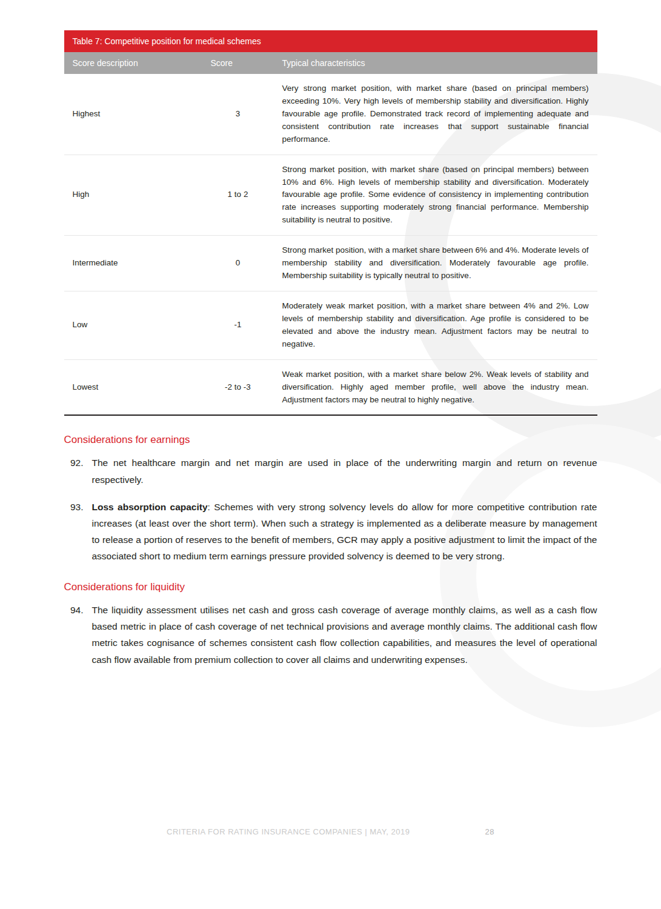Table 7: Competitive position for medical schemes
| Score description | Score | Typical characteristics |
| --- | --- | --- |
| Highest | 3 | Very strong market position, with market share (based on principal members) exceeding 10%. Very high levels of membership stability and diversification. Highly favourable age profile. Demonstrated track record of implementing adequate and consistent contribution rate increases that support sustainable financial performance. |
| High | 1 to 2 | Strong market position, with market share (based on principal members) between 10% and 6%. High levels of membership stability and diversification. Moderately favourable age profile. Some evidence of consistency in implementing contribution rate increases supporting moderately strong financial performance. Membership suitability is neutral to positive. |
| Intermediate | 0 | Strong market position, with a market share between 6% and 4%. Moderate levels of membership stability and diversification. Moderately favourable age profile. Membership suitability is typically neutral to positive. |
| Low | -1 | Moderately weak market position, with a market share between 4% and 2%. Low levels of membership stability and diversification. Age profile is considered to be elevated and above the industry mean. Adjustment factors may be neutral to negative. |
| Lowest | -2 to -3 | Weak market position, with a market share below 2%. Weak levels of stability and diversification. Highly aged member profile, well above the industry mean. Adjustment factors may be neutral to highly negative. |
Considerations for earnings
92. The net healthcare margin and net margin are used in place of the underwriting margin and return on revenue respectively.
93. Loss absorption capacity: Schemes with very strong solvency levels do allow for more competitive contribution rate increases (at least over the short term). When such a strategy is implemented as a deliberate measure by management to release a portion of reserves to the benefit of members, GCR may apply a positive adjustment to limit the impact of the associated short to medium term earnings pressure provided solvency is deemed to be very strong.
Considerations for liquidity
94. The liquidity assessment utilises net cash and gross cash coverage of average monthly claims, as well as a cash flow based metric in place of cash coverage of net technical provisions and average monthly claims. The additional cash flow metric takes cognisance of schemes consistent cash flow collection capabilities, and measures the level of operational cash flow available from premium collection to cover all claims and underwriting expenses.
CRITERIA FOR RATING INSURANCE COMPANIES | MAY, 2019 28